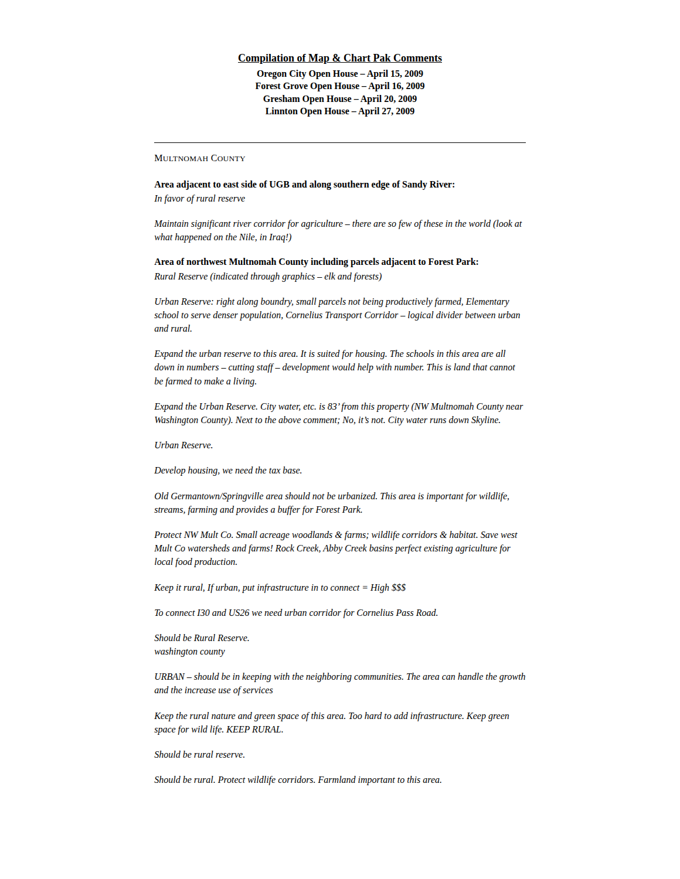Compilation of Map & Chart Pak Comments Oregon City Open House – April 15, 2009 Forest Grove Open House – April 16, 2009 Gresham Open House – April 20, 2009 Linnton Open House – April 27, 2009
MULTNOMAH COUNTY
Area adjacent to east side of UGB and along southern edge of Sandy River:
In favor of rural reserve
Maintain significant river corridor for agriculture – there are so few of these in the world (look at what happened on the Nile, in Iraq!)
Area of northwest Multnomah County including parcels adjacent to Forest Park:
Rural Reserve (indicated through graphics – elk and forests)
Urban Reserve: right along boundry, small parcels not being productively farmed, Elementary school to serve denser population, Cornelius Transport Corridor – logical divider between urban and rural.
Expand the urban reserve to this area. It is suited for housing. The schools in this area are all down in numbers – cutting staff – development would help with number. This is land that cannot be farmed to make a living.
Expand the Urban Reserve. City water, etc. is 83’ from this property (NW Multnomah County near Washington County). Next to the above comment; No, it’s not. City water runs down Skyline.
Urban Reserve.
Develop housing, we need the tax base.
Old Germantown/Springville area should not be urbanized. This area is important for wildlife, streams, farming and provides a buffer for Forest Park.
Protect NW Mult Co. Small acreage woodlands & farms; wildlife corridors & habitat. Save west Mult Co watersheds and farms! Rock Creek, Abby Creek basins perfect existing agriculture for local food production.
Keep it rural, If urban, put infrastructure in to connect = High $$$
To connect I30 and US26 we need urban corridor for Cornelius Pass Road.
Should be Rural Reserve.
washington county
URBAN – should be in keeping with the neighboring communities. The area can handle the growth and the increase use of services
Keep the rural nature and green space of this area. Too hard to add infrastructure. Keep green space for wild life. KEEP RURAL.
Should be rural reserve.
Should be rural. Protect wildlife corridors. Farmland important to this area.